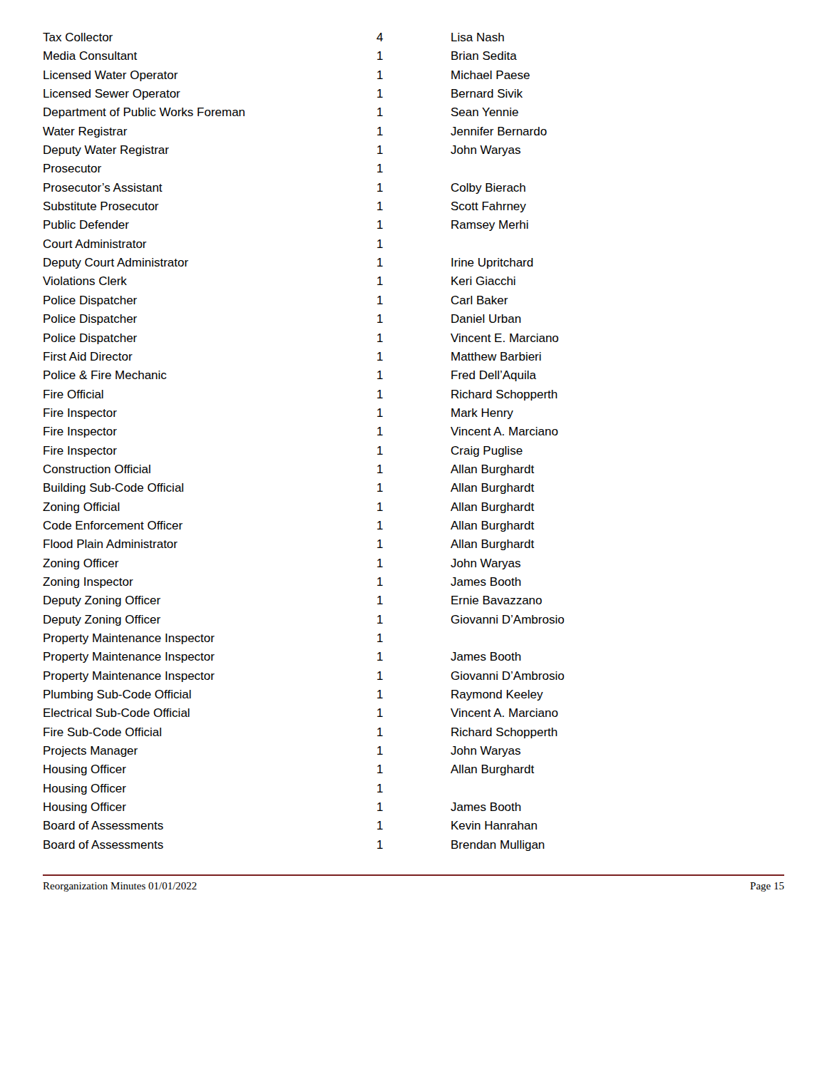| Tax Collector | 4 | Lisa Nash |
| Media Consultant | 1 | Brian Sedita |
| Licensed Water Operator | 1 | Michael Paese |
| Licensed Sewer Operator | 1 | Bernard Sivik |
| Department of Public Works Foreman | 1 | Sean Yennie |
| Water Registrar | 1 | Jennifer Bernardo |
| Deputy Water Registrar | 1 | John Waryas |
| Prosecutor | 1 | |
| Prosecutor’s Assistant | 1 | Colby Bierach |
| Substitute Prosecutor | 1 | Scott Fahrney |
| Public Defender | 1 | Ramsey Merhi |
| Court Administrator | 1 | |
| Deputy Court Administrator | 1 | Irine Upritchard |
| Violations Clerk | 1 | Keri Giacchi |
| Police Dispatcher | 1 | Carl Baker |
| Police Dispatcher | 1 | Daniel Urban |
| Police Dispatcher | 1 | Vincent E. Marciano |
| First Aid Director | 1 | Matthew Barbieri |
| Police & Fire Mechanic | 1 | Fred Dell’Aquila |
| Fire Official | 1 | Richard Schopperth |
| Fire Inspector | 1 | Mark Henry |
| Fire Inspector | 1 | Vincent A. Marciano |
| Fire Inspector | 1 | Craig Puglise |
| Construction Official | 1 | Allan Burghardt |
| Building Sub-Code Official | 1 | Allan Burghardt |
| Zoning Official | 1 | Allan Burghardt |
| Code Enforcement Officer | 1 | Allan Burghardt |
| Flood Plain Administrator | 1 | Allan Burghardt |
| Zoning Officer | 1 | John Waryas |
| Zoning Inspector | 1 | James Booth |
| Deputy Zoning Officer | 1 | Ernie Bavazzano |
| Deputy Zoning Officer | 1 | Giovanni D’Ambrosio |
| Property Maintenance Inspector | 1 | |
| Property Maintenance Inspector | 1 | James Booth |
| Property Maintenance Inspector | 1 | Giovanni D’Ambrosio |
| Plumbing Sub-Code Official | 1 | Raymond Keeley |
| Electrical Sub-Code Official | 1 | Vincent A. Marciano |
| Fire Sub-Code Official | 1 | Richard Schopperth |
| Projects Manager | 1 | John Waryas |
| Housing Officer | 1 | Allan Burghardt |
| Housing Officer | 1 | |
| Housing Officer | 1 | James Booth |
| Board of Assessments | 1 | Kevin Hanrahan |
| Board of Assessments | 1 | Brendan Mulligan |
Reorganization Minutes 01/01/2022 Page 15